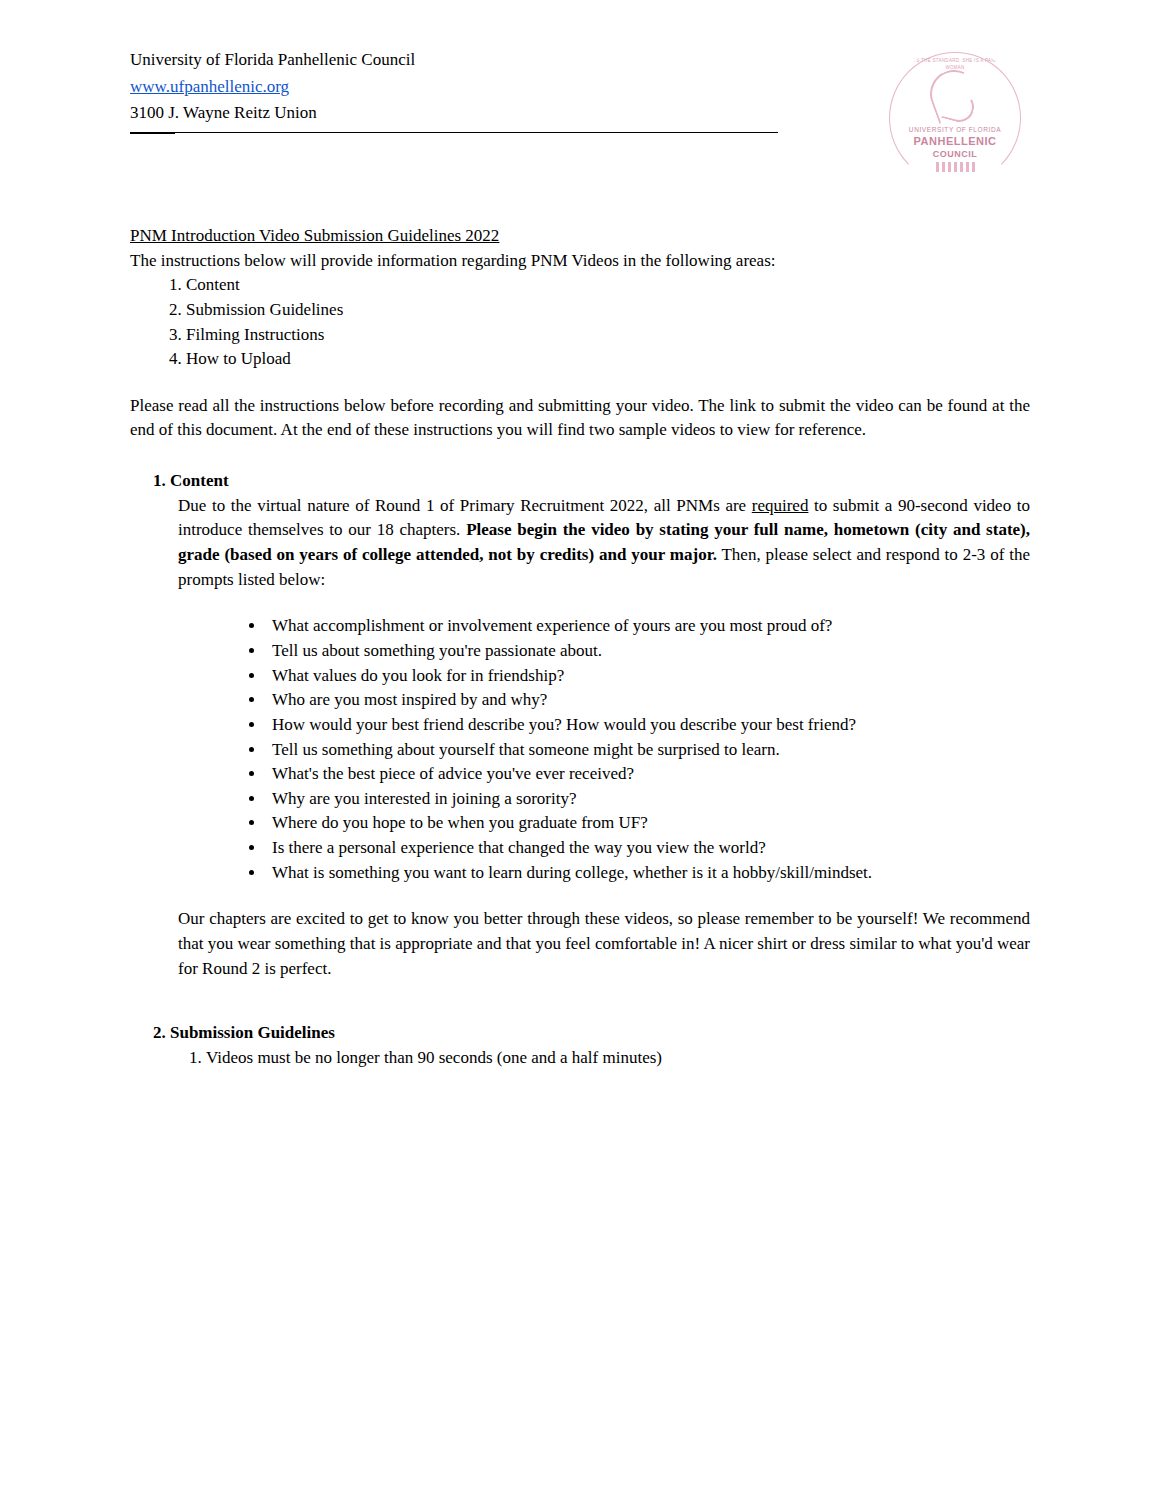University of Florida Panhellenic Council
www.ufpanhellenic.org
3100 J. Wayne Reitz Union
SHE MEETS THE STANDARD, SHE IS A PANHELLENIC WOMAN
UNIVERSITY OF FLORIDA PANHELLENIC COUNCIL
PNM Introduction Video Submission Guidelines 2022
The instructions below will provide information regarding PNM Videos in the following areas:
Content
Submission Guidelines
Filming Instructions
How to Upload
Please read all the instructions below before recording and submitting your video. The link to submit the video can be found at the end of this document. At the end of these instructions you will find two sample videos to view for reference.
Content
Due to the virtual nature of Round 1 of Primary Recruitment 2022, all PNMs are required to submit a 90-second video to introduce themselves to our 18 chapters. Please begin the video by stating your full name, hometown (city and state), grade (based on years of college attended, not by credits) and your major. Then, please select and respond to 2-3 of the prompts listed below:
What accomplishment or involvement experience of yours are you most proud of?
Tell us about something you're passionate about.
What values do you look for in friendship?
Who are you most inspired by and why?
How would your best friend describe you? How would you describe your best friend?
Tell us something about yourself that someone might be surprised to learn.
What's the best piece of advice you've ever received?
Why are you interested in joining a sorority?
Where do you hope to be when you graduate from UF?
Is there a personal experience that changed the way you view the world?
What is something you want to learn during college, whether is it a hobby/skill/mindset.
Our chapters are excited to get to know you better through these videos, so please remember to be yourself! We recommend that you wear something that is appropriate and that you feel comfortable in! A nicer shirt or dress similar to what you'd wear for Round 2 is perfect.
Submission Guidelines
Videos must be no longer than 90 seconds (one and a half minutes)